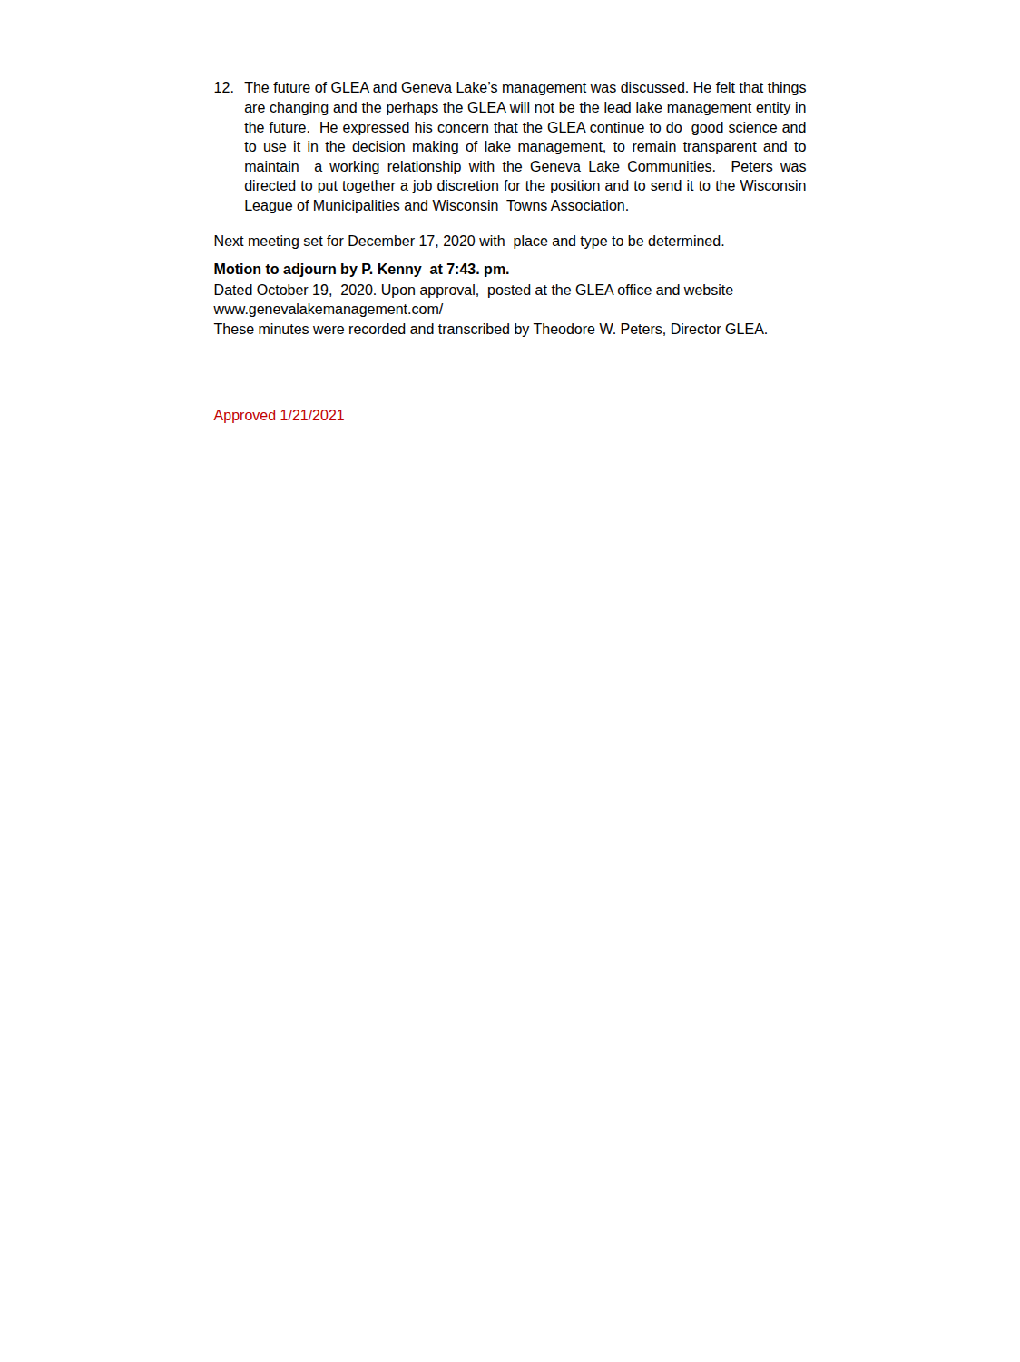12. The future of GLEA and Geneva Lake’s management was discussed. He felt that things are changing and the perhaps the GLEA will not be the lead lake management entity in the future. He expressed his concern that the GLEA continue to do good science and to use it in the decision making of lake management, to remain transparent and to maintain a working relationship with the Geneva Lake Communities. Peters was directed to put together a job discretion for the position and to send it to the Wisconsin League of Municipalities and Wisconsin Towns Association.
Next meeting set for December 17, 2020 with place and type to be determined.
Motion to adjourn by P. Kenny at 7:43. pm.
Dated October 19, 2020. Upon approval, posted at the GLEA office and website www.genevalakemanagement.com/
These minutes were recorded and transcribed by Theodore W. Peters, Director GLEA.
Approved 1/21/2021